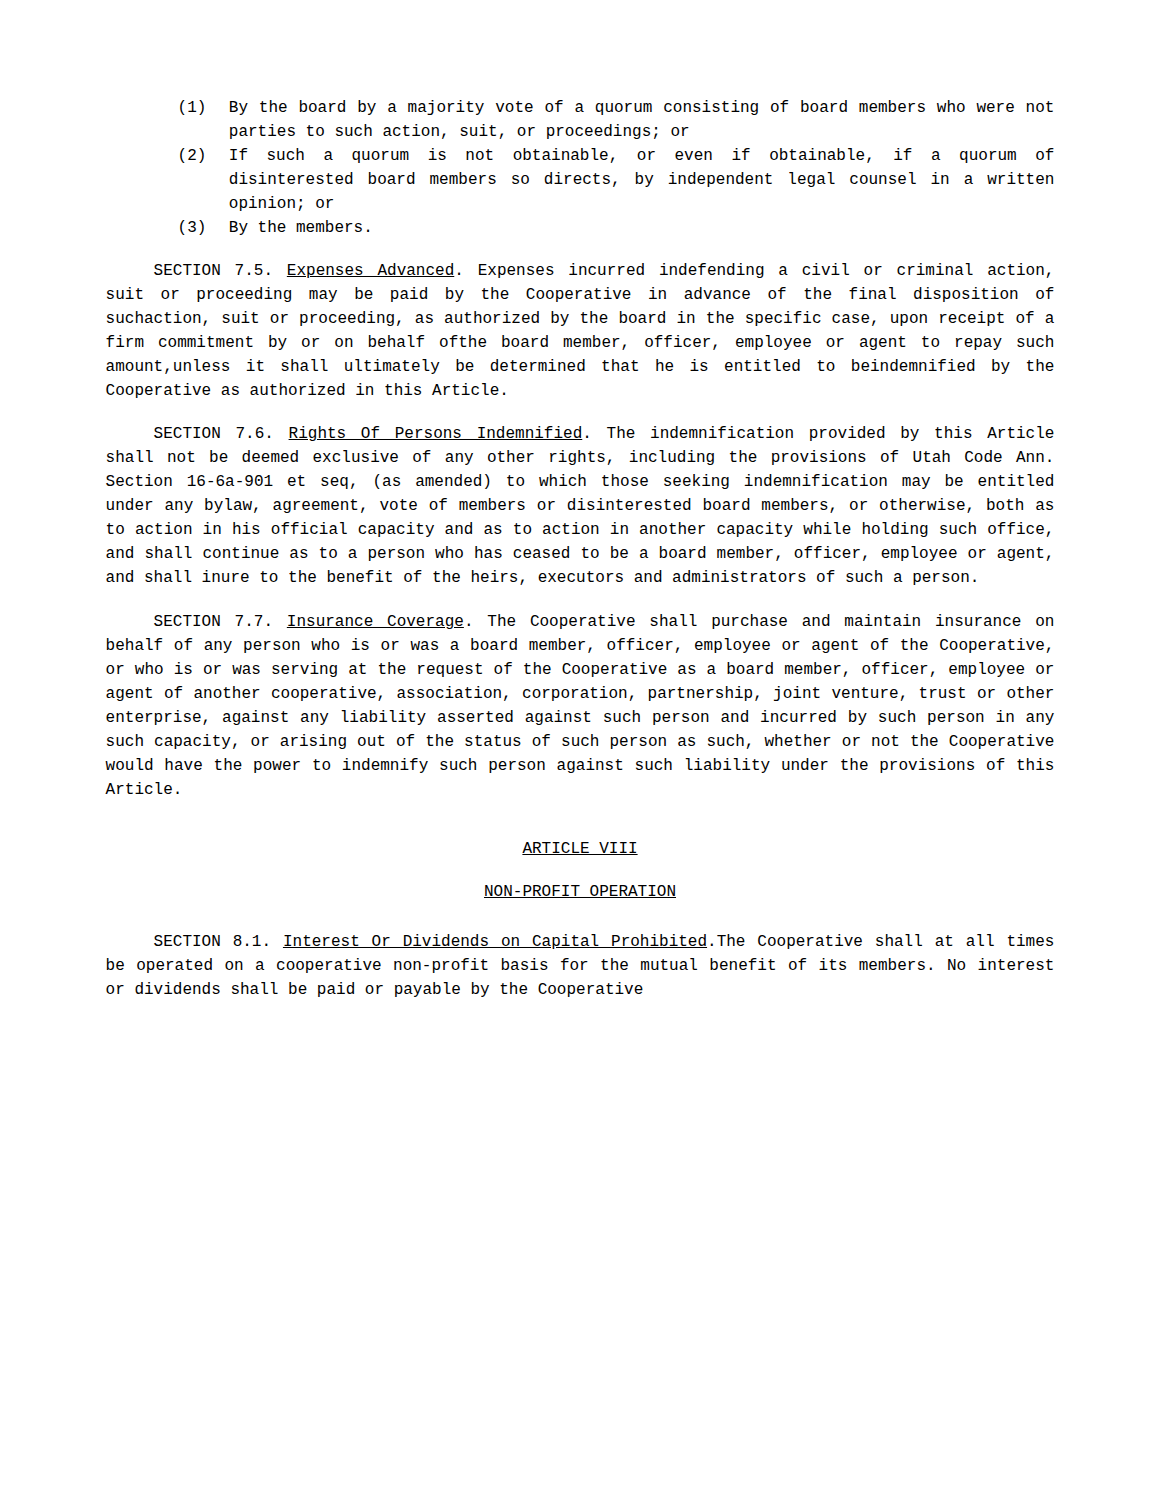(1) By the board by a majority vote of a quorum consisting of board members who were not parties to such action, suit, or proceedings; or
(2) If such a quorum is not obtainable, or even if obtainable, if a quorum of disinterested board members so directs, by independent legal counsel in a written opinion; or
(3) By the members.
SECTION 7.5. Expenses Advanced. Expenses incurred indefending a civil or criminal action, suit or proceeding may be paid by the Cooperative in advance of the final disposition of suchaction, suit or proceeding, as authorized by the board in the specific case, upon receipt of a firm commitment by or on behalf ofthe board member, officer, employee or agent to repay such amount,unless it shall ultimately be determined that he is entitled to beindemnified by the Cooperative as authorized in this Article.
SECTION 7.6. Rights Of Persons Indemnified. The indemnification provided by this Article shall not be deemed exclusive of any other rights, including the provisions of Utah Code Ann. Section 16-6a-901 et seq, (as amended) to which those seeking indemnification may be entitled under any bylaw, agreement, vote of members or disinterested board members, or otherwise, both as to action in his official capacity and as to action in another capacity while holding such office, and shall continue as to a person who has ceased to be a board member, officer, employee or agent, and shall inure to the benefit of the heirs, executors and administrators of such a person.
SECTION 7.7. Insurance Coverage. The Cooperative shall purchase and maintain insurance on behalf of any person who is or was a board member, officer, employee or agent of the Cooperative, or who is or was serving at the request of the Cooperative as a board member, officer, employee or agent of another cooperative, association, corporation, partnership, joint venture, trust or other enterprise, against any liability asserted against such person and incurred by such person in any such capacity, or arising out of the status of such person as such, whether or not the Cooperative would have the power to indemnify such person against such liability under the provisions of this Article.
ARTICLE VIII
NON-PROFIT OPERATION
SECTION 8.1. Interest Or Dividends on Capital Prohibited.The Cooperative shall at all times be operated on a cooperative non-profit basis for the mutual benefit of its members. No interest or dividends shall be paid or payable by the Cooperative